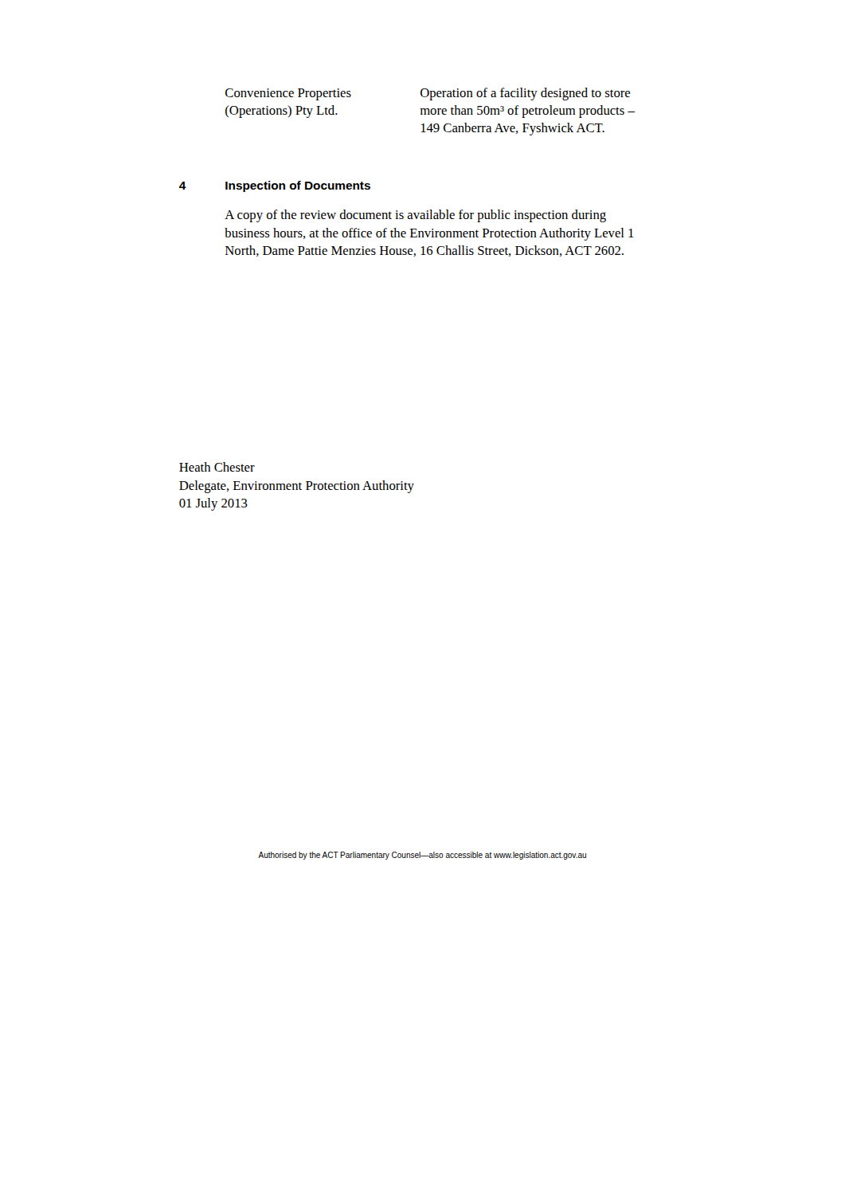Convenience Properties (Operations) Pty Ltd.
Operation of a facility designed to store more than 50m³ of petroleum products – 149 Canberra Ave, Fyshwick ACT.
4
Inspection of Documents
A copy of the review document is available for public inspection during business hours, at the office of the Environment Protection Authority Level 1 North, Dame Pattie Menzies House, 16 Challis Street, Dickson, ACT 2602.
Heath Chester
Delegate, Environment Protection Authority
01 July 2013
Authorised by the ACT Parliamentary Counsel—also accessible at www.legislation.act.gov.au